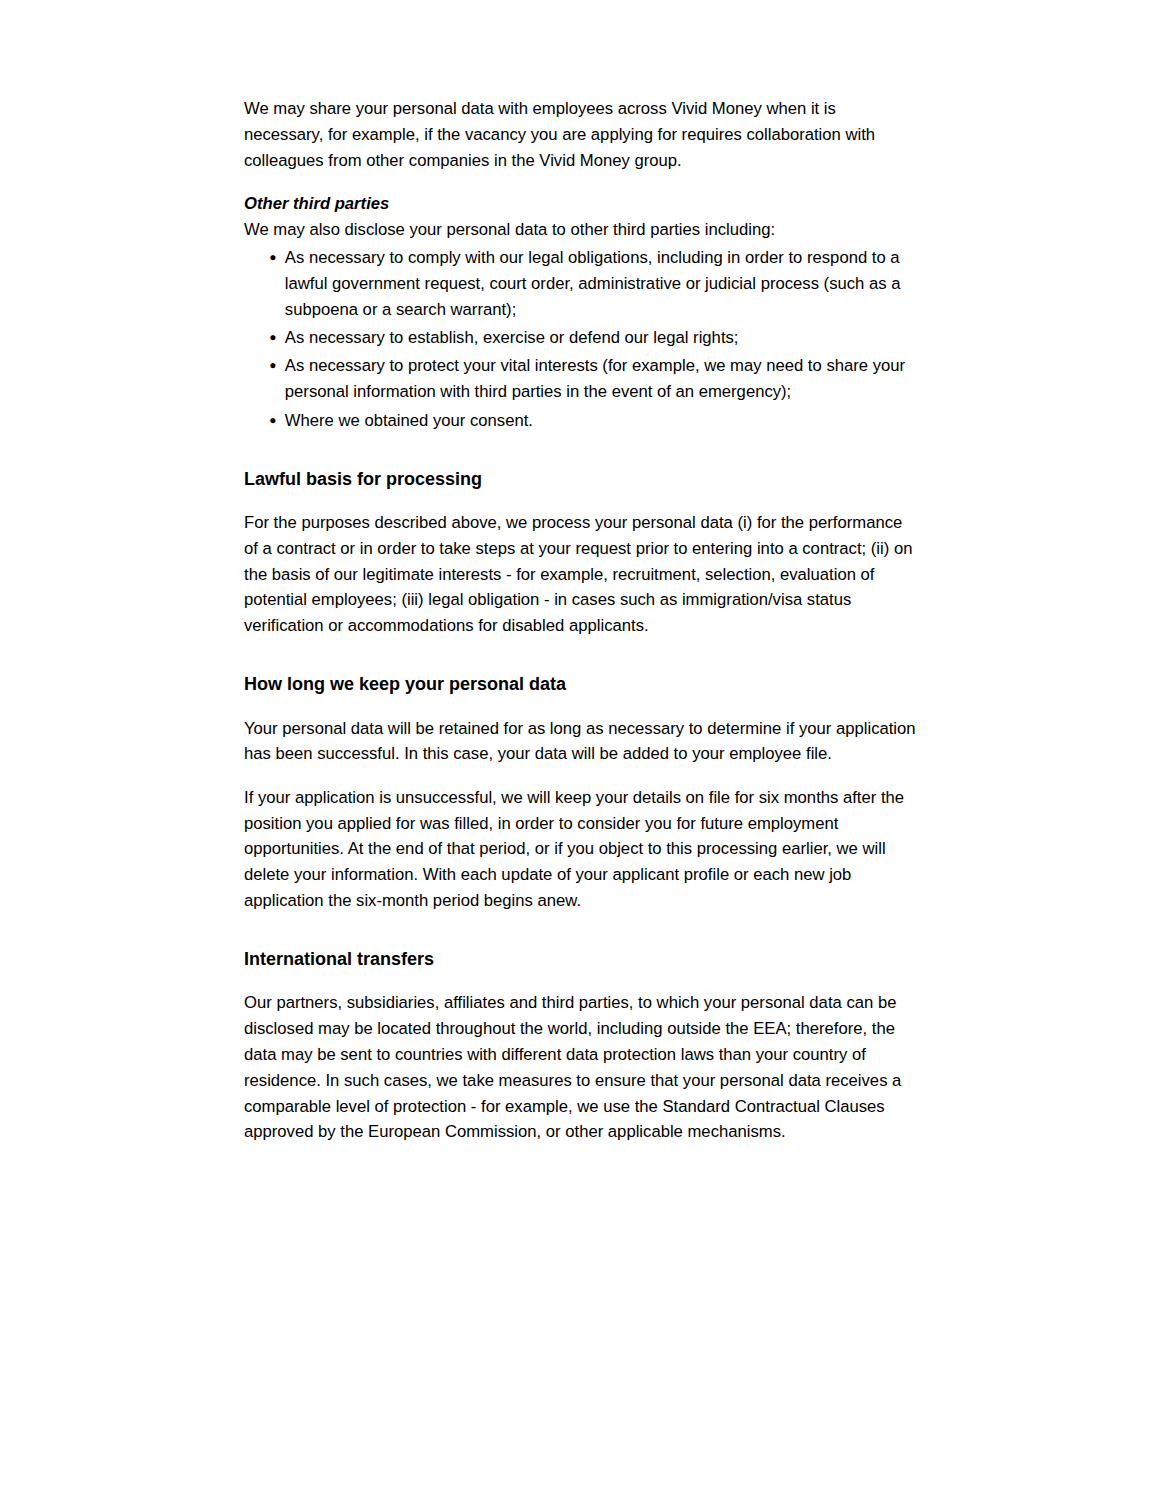We may share your personal data with employees across Vivid Money when it is necessary, for example, if the vacancy you are applying for requires collaboration with colleagues from other companies in the Vivid Money group.
Other third parties
We may also disclose your personal data to other third parties including:
As necessary to comply with our legal obligations, including in order to respond to a lawful government request, court order, administrative or judicial process (such as a subpoena or a search warrant);
As necessary to establish, exercise or defend our legal rights;
As necessary to protect your vital interests (for example, we may need to share your personal information with third parties in the event of an emergency);
Where we obtained your consent.
Lawful basis for processing
For the purposes described above, we process your personal data (i) for the performance of a contract or in order to take steps at your request prior to entering into a contract; (ii) on the basis of our legitimate interests - for example, recruitment, selection, evaluation of potential employees; (iii) legal obligation - in cases such as immigration/visa status verification or accommodations for disabled applicants.
How long we keep your personal data
Your personal data will be retained for as long as necessary to determine if your application has been successful. In this case, your data will be added to your employee file.
If your application is unsuccessful, we will keep your details on file for six months after the position you applied for was filled, in order to consider you for future employment opportunities. At the end of that period, or if you object to this processing earlier, we will delete your information. With each update of your applicant profile or each new job application the six-month period begins anew.
International transfers
Our partners, subsidiaries, affiliates and third parties, to which your personal data can be disclosed may be located throughout the world, including outside the EEA; therefore, the data may be sent to countries with different data protection laws than your country of residence. In such cases, we take measures to ensure that your personal data receives a comparable level of protection - for example, we use the Standard Contractual Clauses approved by the European Commission, or other applicable mechanisms.